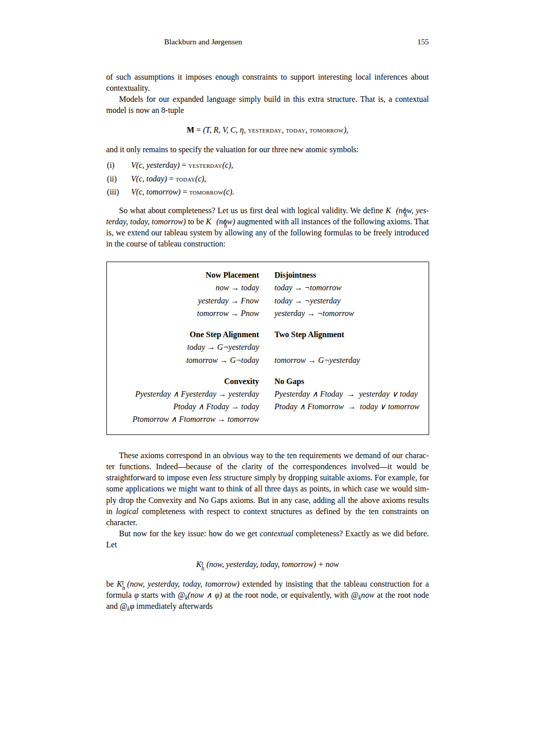Blackburn and Jørgensen 155
of such assumptions it imposes enough constraints to support interesting local inferences about contextuality.
Models for our expanded language simply build in this extra structure. That is, a contextual model is now an 8-tuple
M = (T, R, V, C, η, yesterday, today, tomorrow),
and it only remains to specify the valuation for our three new atomic symbols:
(i) V(c, yesterday) = yesterday(c),
(ii) V(c, today) = today(c),
(iii) V(c, tomorrow) = tomorrow(c).
So what about completeness? Let us us first deal with logical validity. We define Kth(now, yesterday, today, tomorrow) to be Kth(now) augmented with all instances of the following axioms. That is, we extend our tableau system by allowing any of the following formulas to be freely introduced in the course of tableau construction:
Now Placement
Disjointness
now → today
today → ¬tomorrow
yesterday → Fnow
today → ¬yesterday
tomorrow → Pnow
yesterday → ¬tomorrow
One Step Alignment
Two Step Alignment
today → G¬yesterday
tomorrow → G¬today
tomorrow → G¬yesterday
Convexity
No Gaps
Pyesterday ∧ Fyesterday → yesterday
Pyesterday ∧ Ftoday → yesterday ∨ today
Ptoday ∧ Ftoday → today
Ptoday ∧ Ftomorrow → today ∨ tomorrow
Ptomorrow ∧ Ftomorrow → tomorrow
These axioms correspond in an obvious way to the ten requirements we demand of our character functions. Indeed—because of the clarity of the correspondences involved—it would be straightforward to impose even less structure simply by dropping suitable axioms. For example, for some applications we might want to think of all three days as points, in which case we would simply drop the Convexity and No Gaps axioms. But in any case, adding all the above axioms results in logical completeness with respect to context structures as defined by the ten constraints on character.
But now for the key issue: how do we get contextual completeness? Exactly as we did before. Let
Kth(now, yesterday, today, tomorrow) + now
be Kth(now, yesterday, today, tomorrow) extended by insisting that the tableau construction for a formula φ starts with @k(now ∧ φ) at the root node, or equivalently, with @know at the root node and @kφ immediately afterwards